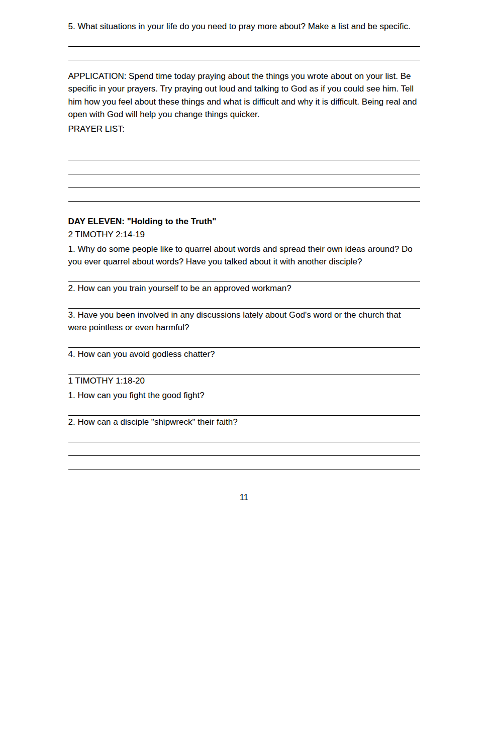5. What situations in your life do you need to pray more about? Make a list and be specific.
APPLICATION: Spend time today praying about the things you wrote about on your list. Be specific in your prayers. Try praying out loud and talking to God as if you could see him. Tell him how you feel about these things and what is difficult and why it is difficult. Being real and open with God will help you change things quicker.
PRAYER LIST:
DAY ELEVEN: "Holding to the Truth"
2 TIMOTHY 2:14-19
1. Why do some people like to quarrel about words and spread their own ideas around? Do you ever quarrel about words? Have you talked about it with another disciple?
2. How can you train yourself to be an approved workman?
3. Have you been involved in any discussions lately about God's word or the church that were pointless or even harmful?
4. How can you avoid godless chatter?
1 TIMOTHY 1:18-20
1. How can you fight the good fight?
2. How can a disciple "shipwreck" their faith?
11